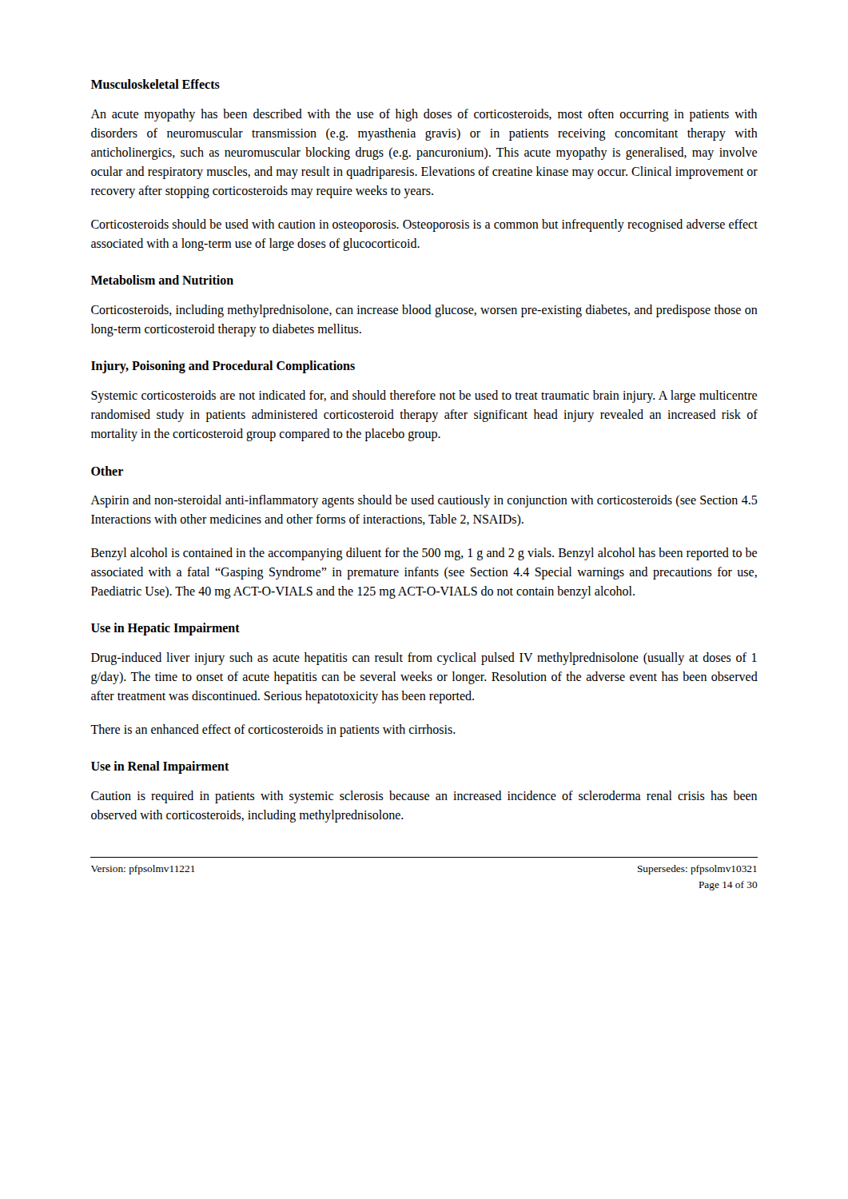Musculoskeletal Effects
An acute myopathy has been described with the use of high doses of corticosteroids, most often occurring in patients with disorders of neuromuscular transmission (e.g. myasthenia gravis) or in patients receiving concomitant therapy with anticholinergics, such as neuromuscular blocking drugs (e.g. pancuronium). This acute myopathy is generalised, may involve ocular and respiratory muscles, and may result in quadriparesis. Elevations of creatine kinase may occur. Clinical improvement or recovery after stopping corticosteroids may require weeks to years.
Corticosteroids should be used with caution in osteoporosis. Osteoporosis is a common but infrequently recognised adverse effect associated with a long-term use of large doses of glucocorticoid.
Metabolism and Nutrition
Corticosteroids, including methylprednisolone, can increase blood glucose, worsen pre-existing diabetes, and predispose those on long-term corticosteroid therapy to diabetes mellitus.
Injury, Poisoning and Procedural Complications
Systemic corticosteroids are not indicated for, and should therefore not be used to treat traumatic brain injury. A large multicentre randomised study in patients administered corticosteroid therapy after significant head injury revealed an increased risk of mortality in the corticosteroid group compared to the placebo group.
Other
Aspirin and non-steroidal anti-inflammatory agents should be used cautiously in conjunction with corticosteroids (see Section 4.5 Interactions with other medicines and other forms of interactions, Table 2, NSAIDs).
Benzyl alcohol is contained in the accompanying diluent for the 500 mg, 1 g and 2 g vials. Benzyl alcohol has been reported to be associated with a fatal “Gasping Syndrome” in premature infants (see Section 4.4 Special warnings and precautions for use, Paediatric Use). The 40 mg ACT-O-VIALS and the 125 mg ACT-O-VIALS do not contain benzyl alcohol.
Use in Hepatic Impairment
Drug-induced liver injury such as acute hepatitis can result from cyclical pulsed IV methylprednisolone (usually at doses of 1 g/day). The time to onset of acute hepatitis can be several weeks or longer. Resolution of the adverse event has been observed after treatment was discontinued. Serious hepatotoxicity has been reported.
There is an enhanced effect of corticosteroids in patients with cirrhosis.
Use in Renal Impairment
Caution is required in patients with systemic sclerosis because an increased incidence of scleroderma renal crisis has been observed with corticosteroids, including methylprednisolone.
Version: pfpsolmv11221
Supersedes: pfpsolmv10321
Page 14 of 30